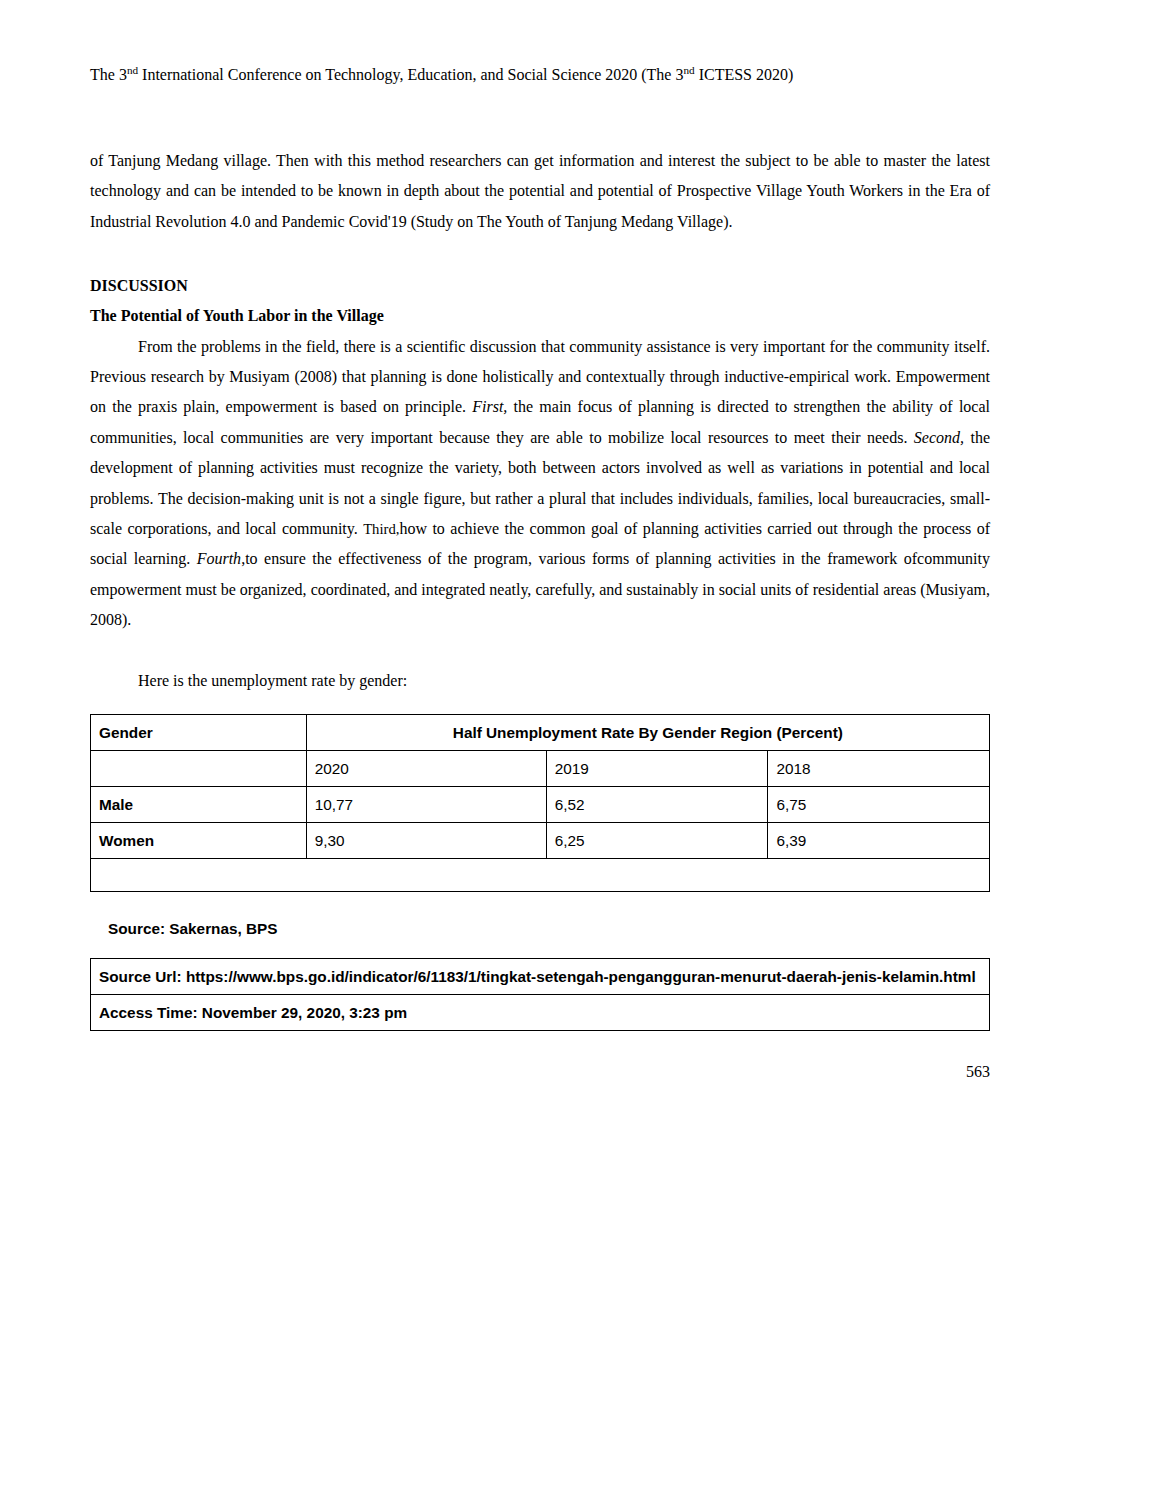The 3nd International Conference on Technology, Education, and Social Science 2020 (The 3nd ICTESS 2020)
of Tanjung Medang village. Then with this method researchers can get information and interest the subject to be able to master the latest technology and can be intended to be known in depth about the potential and potential of Prospective Village Youth Workers in the Era of Industrial Revolution 4.0 and Pandemic Covid'19 (Study on The Youth of Tanjung Medang Village).
DISCUSSION
The Potential of Youth Labor in the Village
From the problems in the field, there is a scientific discussion that community assistance is very important for the community itself. Previous research by Musiyam (2008) that planning is done holistically and contextually through inductive-empirical work. Empowerment on the praxis plain, empowerment is based on principle. First, the main focus of planning is directed to strengthen the ability of local communities, local communities are very important because they are able to mobilize local resources to meet their needs. Second, the development of planning activities must recognize the variety, both between actors involved as well as variations in potential and local problems. The decision-making unit is not a single figure, but rather a plural that includes individuals, families, local bureaucracies, small-scale corporations, and local community. Third, how to achieve the common goal of planning activities carried out through the process of social learning. Fourth,to ensure the effectiveness of the program, various forms of planning activities in the framework ofcommunity empowerment must be organized, coordinated, and integrated neatly, carefully, and sustainably in social units of residential areas (Musiyam, 2008).
Here is the unemployment rate by gender:
| Gender | Half Unemployment Rate By Gender Region (Percent) |
| --- | --- |
| | 2020 | 2019 | 2018 |
| Male | 10,77 | 6,52 | 6,75 |
| Women | 9,30 | 6,25 | 6,39 |
Source: Sakernas, BPS
| Source Url: https://www.bps.go.id/indicator/6/1183/1/tingkat-setengah-pengangguran-menurut-daerah-jenis-kelamin.html |
| Access Time: November 29, 2020, 3:23 pm |
563